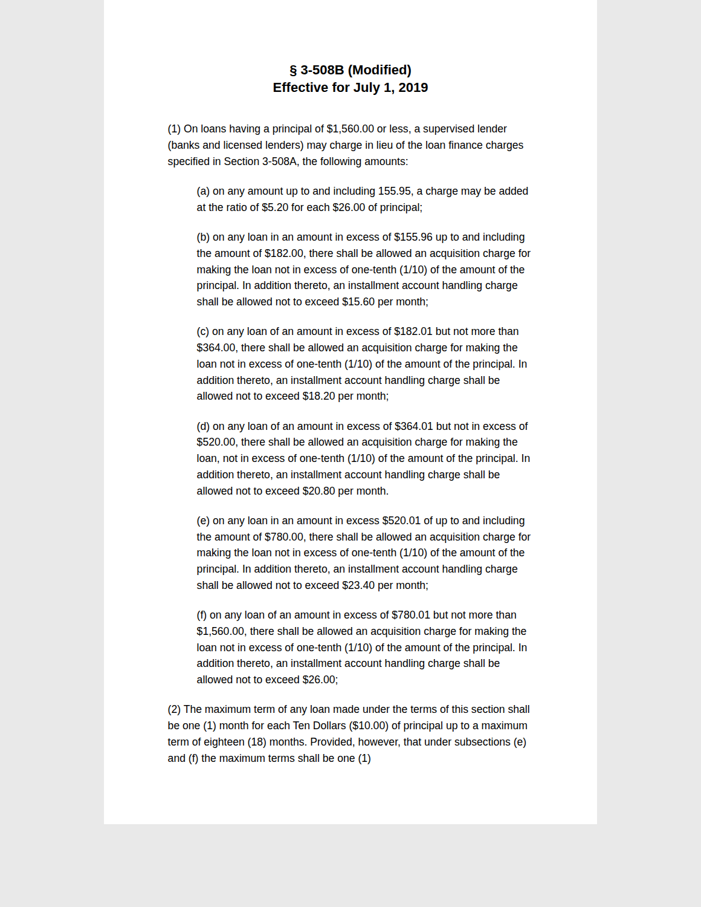§ 3-508B (Modified) Effective for July 1, 2019
(1) On loans having a principal of $1,560.00 or less, a supervised lender (banks and licensed lenders) may charge in lieu of the loan finance charges specified in Section 3-508A, the following amounts:
(a) on any amount up to and including 155.95, a charge may be added at the ratio of $5.20 for each $26.00 of principal;
(b) on any loan in an amount in excess of $155.96 up to and including the amount of $182.00, there shall be allowed an acquisition charge for making the loan not in excess of one-tenth (1/10) of the amount of the principal. In addition thereto, an installment account handling charge shall be allowed not to exceed $15.60 per month;
(c) on any loan of an amount in excess of $182.01 but not more than $364.00, there shall be allowed an acquisition charge for making the loan not in excess of one-tenth (1/10) of the amount of the principal. In addition thereto, an installment account handling charge shall be allowed not to exceed $18.20 per month;
(d) on any loan of an amount in excess of $364.01 but not in excess of $520.00, there shall be allowed an acquisition charge for making the loan, not in excess of one-tenth (1/10) of the amount of the principal. In addition thereto, an installment account handling charge shall be allowed not to exceed $20.80 per month.
(e) on any loan in an amount in excess $520.01 of up to and including the amount of $780.00, there shall be allowed an acquisition charge for making the loan not in excess of one-tenth (1/10) of the amount of the principal. In addition thereto, an installment account handling charge shall be allowed not to exceed $23.40 per month;
(f) on any loan of an amount in excess of $780.01 but not more than $1,560.00, there shall be allowed an acquisition charge for making the loan not in excess of one-tenth (1/10) of the amount of the principal. In addition thereto, an installment account handling charge shall be allowed not to exceed $26.00;
(2) The maximum term of any loan made under the terms of this section shall be one (1) month for each Ten Dollars ($10.00) of principal up to a maximum term of eighteen (18) months. Provided, however, that under subsections (e) and (f) the maximum terms shall be one (1)